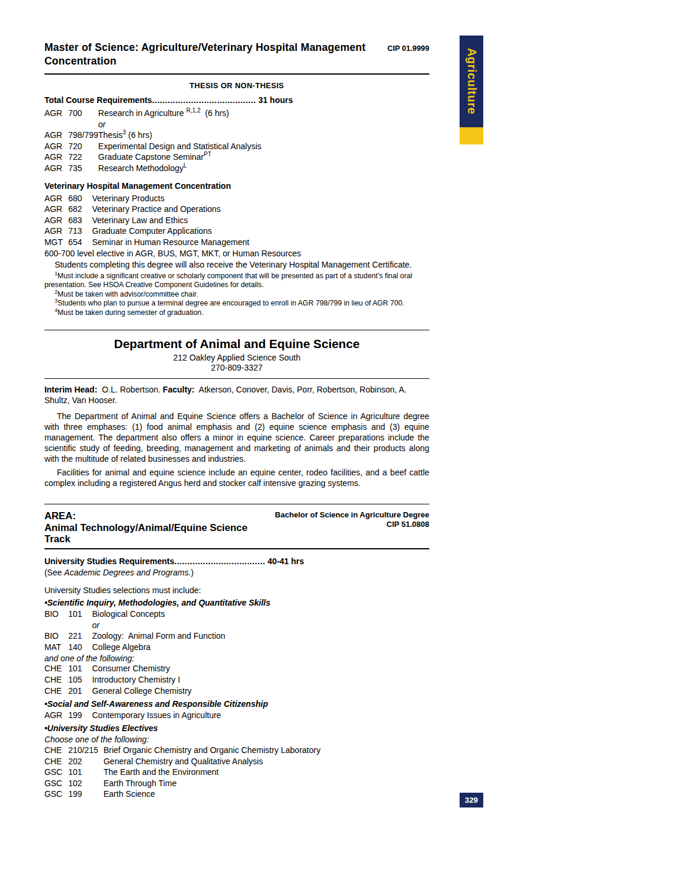Agriculture
329
Master of Science: Agriculture/Veterinary Hospital Management Concentration
CIP 01.9999
THESIS OR NON-THESIS
Total Course Requirements........................................ 31 hours
| AGR | 700 | Research in Agriculture R,1,2 (6 hrs) |
| | | or |
| AGR | 798/799 | Thesis 3 (6 hrs) |
| AGR | 720 | Experimental Design and Statistical Analysis |
| AGR | 722 | Graduate Capstone Seminar PT |
| AGR | 735 | Research Methodology L |
Veterinary Hospital Management Concentration
| AGR | 680 | Veterinary Products |
| AGR | 682 | Veterinary Practice and Operations |
| AGR | 683 | Veterinary Law and Ethics |
| AGR | 713 | Graduate Computer Applications |
| MGT | 654 | Seminar in Human Resource Management |
600-700 level elective in AGR, BUS, MGT, MKT, or Human Resources
Students completing this degree will also receive the Veterinary Hospital Management Certificate.
1Must include a significant creative or scholarly component that will be presented as part of a student’s final oral presentation. See HSOA Creative Component Guidelines for details.
2Must be taken with advisor/committee chair.
3Students who plan to pursue a terminal degree are encouraged to enroll in AGR 798/799 in lieu of AGR 700.
4Must be taken during semester of graduation.
Department of Animal and Equine Science
212 Oakley Applied Science South
270-809-3327
Interim Head: O.L. Robertson. Faculty: Atkerson, Conover, Davis, Porr, Robertson, Robinson, A. Shultz, Van Hooser.
The Department of Animal and Equine Science offers a Bachelor of Science in Agriculture degree with three emphases: (1) food animal emphasis and (2) equine science emphasis and (3) equine management. The department also offers a minor in equine science. Career preparations include the scientific study of feeding, breeding, management and marketing of animals and their products along with the multitude of related businesses and industries.
Facilities for animal and equine science include an equine center, rodeo facilities, and a beef cattle complex including a registered Angus herd and stocker calf intensive grazing systems.
AREA:
Animal Technology/Animal/Equine Science Track
Bachelor of Science in Agriculture Degree
CIP 51.0808
University Studies Requirements................................... 40-41 hrs
(See Academic Degrees and Programs.)
University Studies selections must include:
•Scientific Inquiry, Methodologies, and Quantitative Skills
| BIO | 101 | Biological Concepts |
| | | or |
| BIO | 221 | Zoology: Animal Form and Function |
| MAT | 140 | College Algebra |
and one of the following:
| CHE | 101 | Consumer Chemistry |
| CHE | 105 | Introductory Chemistry I |
| CHE | 201 | General College Chemistry |
•Social and Self-Awareness and Responsible Citizenship
| AGR | 199 | Contemporary Issues in Agriculture |
•University Studies Electives
Choose one of the following:
| CHE | 210/215 | Brief Organic Chemistry and Organic Chemistry Laboratory |
| CHE | 202 | General Chemistry and Qualitative Analysis |
| GSC | 101 | The Earth and the Environment |
| GSC | 102 | Earth Through Time |
| GSC | 199 | Earth Science |